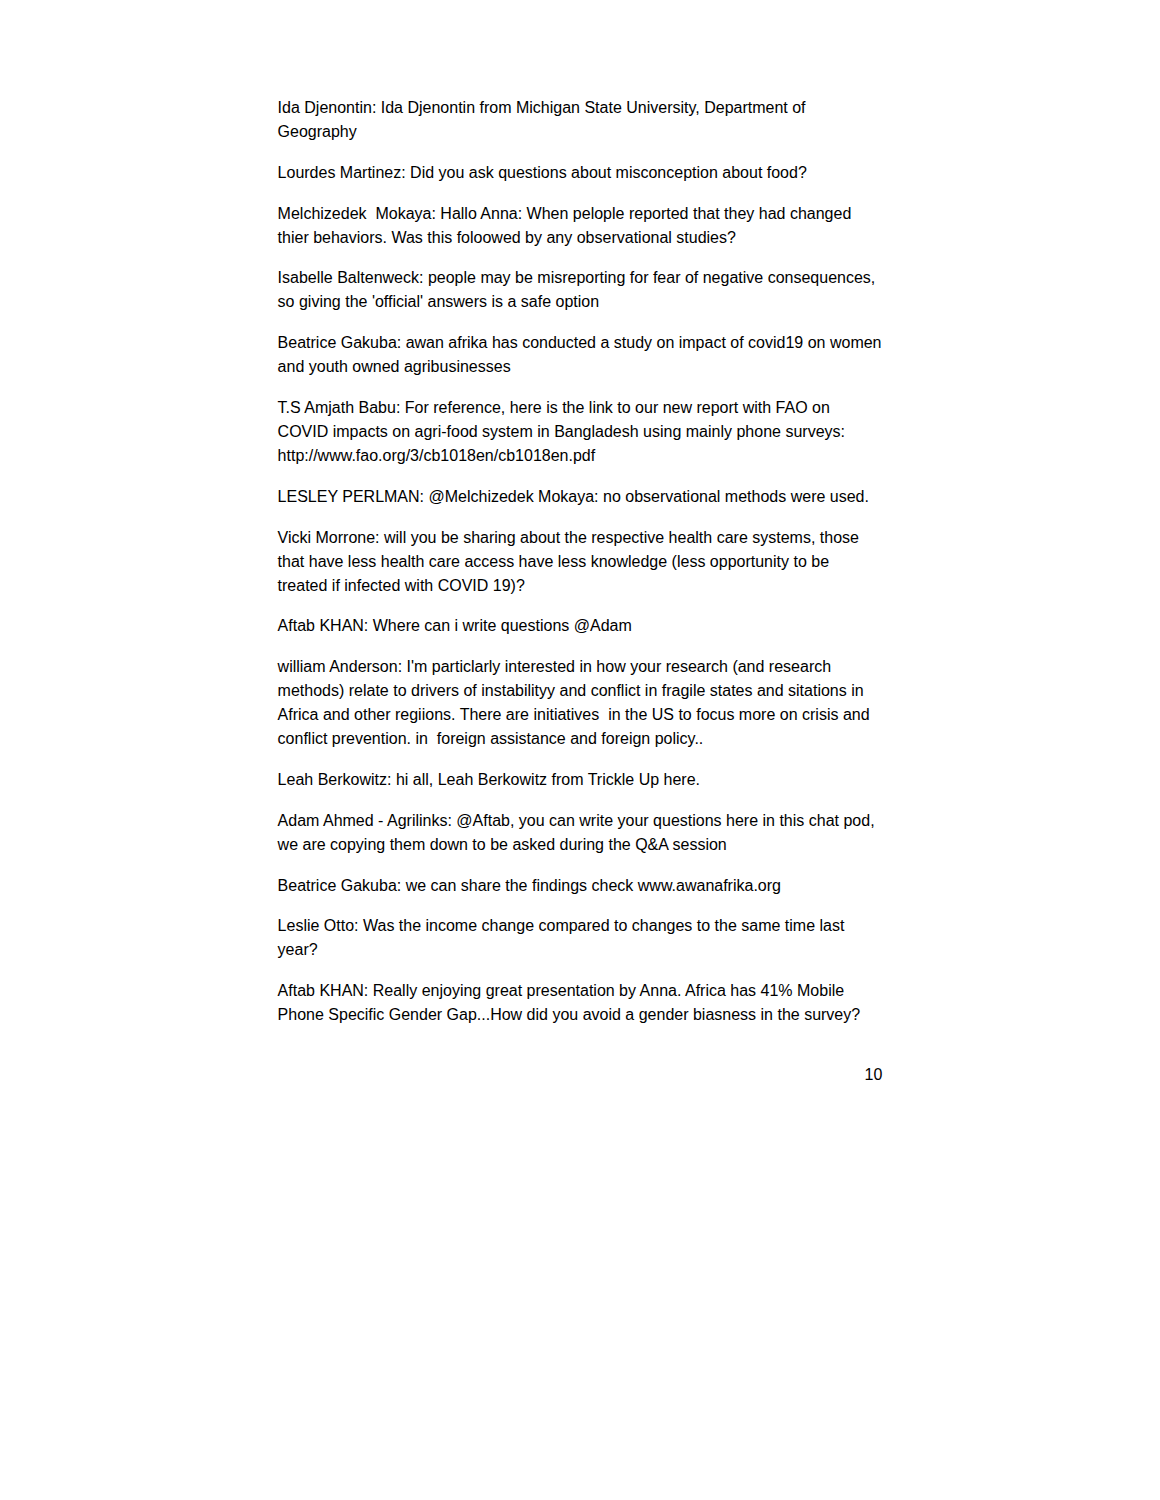Ida Djenontin: Ida Djenontin from Michigan State University, Department of Geography
Lourdes Martinez: Did you ask questions about misconception about food?
Melchizedek Mokaya: Hallo Anna: When pelople reported that they had changed thier behaviors. Was this foloowed by any observational studies?
Isabelle Baltenweck: people may be misreporting for fear of negative consequences, so giving the 'official' answers is a safe option
Beatrice Gakuba: awan afrika has conducted a study on impact of covid19 on women and youth owned agribusinesses
T.S Amjath Babu: For reference, here is the link to our new report with FAO on COVID impacts on agri-food system in Bangladesh using mainly phone surveys: http://www.fao.org/3/cb1018en/cb1018en.pdf
LESLEY PERLMAN: @Melchizedek Mokaya: no observational methods were used.
Vicki Morrone: will you be sharing about the respective health care systems, those that have less health care access have less knowledge (less opportunity to be treated if infected with COVID 19)?
Aftab KHAN: Where can i write questions @Adam
william Anderson: I'm particlarly interested in how your research (and research methods) relate to drivers of instabilityy and conflict in fragile states and sitations in Africa and other regiions. There are initiatives in the US to focus more on crisis and conflict prevention. in foreign assistance and foreign policy..
Leah Berkowitz: hi all, Leah Berkowitz from Trickle Up here.
Adam Ahmed - Agrilinks: @Aftab, you can write your questions here in this chat pod, we are copying them down to be asked during the Q&A session
Beatrice Gakuba: we can share the findings check www.awanafrika.org
Leslie Otto: Was the income change compared to changes to the same time last year?
Aftab KHAN: Really enjoying great presentation by Anna. Africa has 41% Mobile Phone Specific Gender Gap...How did you avoid a gender biasness in the survey?
10